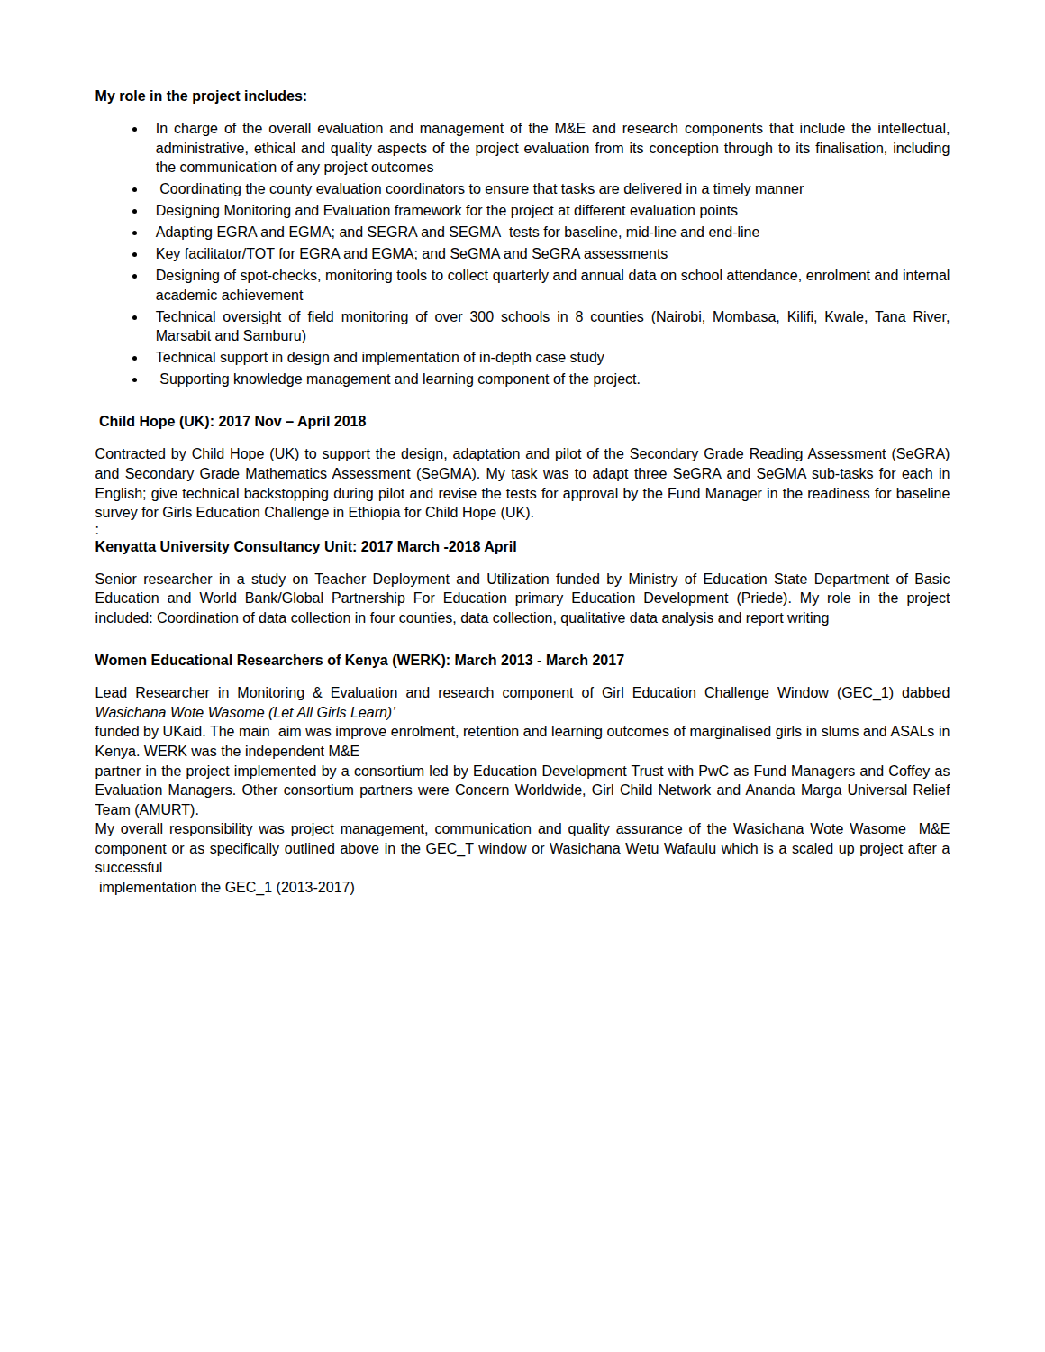My role in the project includes:
In charge of the overall evaluation and management of the M&E and research components that include the intellectual, administrative, ethical and quality aspects of the project evaluation from its conception through to its finalisation, including the communication of any project outcomes
Coordinating the county evaluation coordinators to ensure that tasks are delivered in a timely manner
Designing Monitoring and Evaluation framework for the project at different evaluation points
Adapting EGRA and EGMA; and SEGRA and SEGMA tests for baseline, mid-line and end-line
Key facilitator/TOT for EGRA and EGMA; and SeGMA and SeGRA assessments
Designing of spot-checks, monitoring tools to collect quarterly and annual data on school attendance, enrolment and internal academic achievement
Technical oversight of field monitoring of over 300 schools in 8 counties (Nairobi, Mombasa, Kilifi, Kwale, Tana River, Marsabit and Samburu)
Technical support in design and implementation of in-depth case study
Supporting knowledge management and learning component of the project.
Child Hope (UK): 2017 Nov – April 2018
Contracted by Child Hope (UK) to support the design, adaptation and pilot of the Secondary Grade Reading Assessment (SeGRA) and Secondary Grade Mathematics Assessment (SeGMA). My task was to adapt three SeGRA and SeGMA sub-tasks for each in English; give technical backstopping during pilot and revise the tests for approval by the Fund Manager in the readiness for baseline survey for Girls Education Challenge in Ethiopia for Child Hope (UK).
:
Kenyatta University Consultancy Unit: 2017 March -2018 April
Senior researcher in a study on Teacher Deployment and Utilization funded by Ministry of Education State Department of Basic Education and World Bank/Global Partnership For Education primary Education Development (Priede). My role in the project included: Coordination of data collection in four counties, data collection, qualitative data analysis and report writing
Women Educational Researchers of Kenya (WERK): March 2013 - March 2017
Lead Researcher in Monitoring & Evaluation and research component of Girl Education Challenge Window (GEC_1) dabbed Wasichana Wote Wasome (Let All Girls Learn)’
funded by UKaid. The main aim was improve enrolment, retention and learning outcomes of marginalised girls in slums and ASALs in Kenya. WERK was the independent M&E
partner in the project implemented by a consortium led by Education Development Trust with PwC as Fund Managers and Coffey as Evaluation Managers. Other consortium partners were Concern Worldwide, Girl Child Network and Ananda Marga Universal Relief Team (AMURT).
My overall responsibility was project management, communication and quality assurance of the Wasichana Wote Wasome M&E component or as specifically outlined above in the GEC_T window or Wasichana Wetu Wafaulu which is a scaled up project after a successful
implementation the GEC_1 (2013-2017)